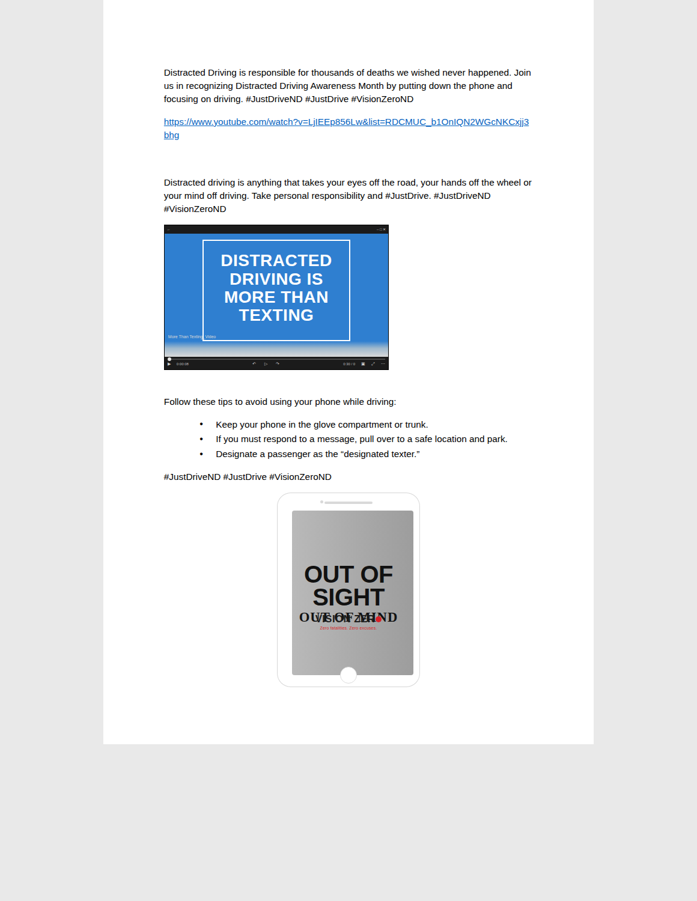Distracted Driving is responsible for thousands of deaths we wished never happened. Join us in recognizing Distracted Driving Awareness Month by putting down the phone and focusing on driving. #JustDriveND #JustDrive #VisionZeroND
https://www.youtube.com/watch?v=LjIEEp856Lw&list=RDCMUC_b1OnIQN2WGcNKCxjj3bhg
Distracted driving is anything that takes your eyes off the road, your hands off the wheel or your mind off driving. Take personal responsibility and #JustDrive. #JustDriveND #VisionZeroND
← – □ ✕
DISTRACTED
DRIVING IS
MORE THAN
TEXTING
More Than Texting_Video
▶0:00:08
↶▷↷
0:30 / 0▣⤢⋯
Follow these tips to avoid using your phone while driving:
Keep your phone in the glove compartment or trunk.
If you must respond to a message, pull over to a safe location and park.
Designate a passenger as the “designated texter.”
#JustDriveND #JustDrive #VisionZeroND
Out of Sight
Out of Mind
VISION ZER
Zero fatalities. Zero excuses.